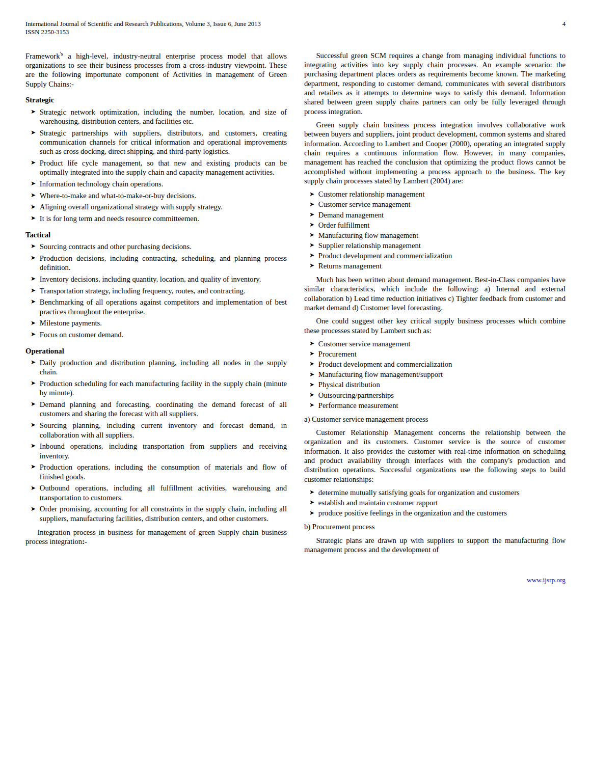International Journal of Scientific and Research Publications, Volume 3, Issue 6, June 2013
ISSN 2250-3153
4
Framework's a high-level, industry-neutral enterprise process model that allows organizations to see their business processes from a cross-industry viewpoint. These are the following importunate component of Activities in management of Green Supply Chains:-
Strategic
Strategic network optimization, including the number, location, and size of warehousing, distribution centers, and facilities etc.
Strategic partnerships with suppliers, distributors, and customers, creating communication channels for critical information and operational improvements such as cross docking, direct shipping, and third-party logistics.
Product life cycle management, so that new and existing products can be optimally integrated into the supply chain and capacity management activities.
Information technology chain operations.
Where-to-make and what-to-make-or-buy decisions.
Aligning overall organizational strategy with supply strategy.
It is for long term and needs resource committeemen.
Tactical
Sourcing contracts and other purchasing decisions.
Production decisions, including contracting, scheduling, and planning process definition.
Inventory decisions, including quantity, location, and quality of inventory.
Transportation strategy, including frequency, routes, and contracting.
Benchmarking of all operations against competitors and implementation of best practices throughout the enterprise.
Milestone payments.
Focus on customer demand.
Operational
Daily production and distribution planning, including all nodes in the supply chain.
Production scheduling for each manufacturing facility in the supply chain (minute by minute).
Demand planning and forecasting, coordinating the demand forecast of all customers and sharing the forecast with all suppliers.
Sourcing planning, including current inventory and forecast demand, in collaboration with all suppliers.
Inbound operations, including transportation from suppliers and receiving inventory.
Production operations, including the consumption of materials and flow of finished goods.
Outbound operations, including all fulfillment activities, warehousing and transportation to customers.
Order promising, accounting for all constraints in the supply chain, including all suppliers, manufacturing facilities, distribution centers, and other customers.
Integration process in business for management of green Supply chain business process integration:-
Successful green SCM requires a change from managing individual functions to integrating activities into key supply chain processes. An example scenario: the purchasing department places orders as requirements become known. The marketing department, responding to customer demand, communicates with several distributors and retailers as it attempts to determine ways to satisfy this demand. Information shared between green supply chains partners can only be fully leveraged through process integration.
Green supply chain business process integration involves collaborative work between buyers and suppliers, joint product development, common systems and shared information. According to Lambert and Cooper (2000), operating an integrated supply chain requires a continuous information flow. However, in many companies, management has reached the conclusion that optimizing the product flows cannot be accomplished without implementing a process approach to the business. The key supply chain processes stated by Lambert (2004) are:
Customer relationship management
Customer service management
Demand management
Order fulfillment
Manufacturing flow management
Supplier relationship management
Product development and commercialization
Returns management
Much has been written about demand management. Best-in-Class companies have similar characteristics, which include the following: a) Internal and external collaboration b) Lead time reduction initiatives c) Tighter feedback from customer and market demand d) Customer level forecasting.
One could suggest other key critical supply business processes which combine these processes stated by Lambert such as:
Customer service management
Procurement
Product development and commercialization
Manufacturing flow management/support
Physical distribution
Outsourcing/partnerships
Performance measurement
a) Customer service management process
Customer Relationship Management concerns the relationship between the organization and its customers. Customer service is the source of customer information. It also provides the customer with real-time information on scheduling and product availability through interfaces with the company's production and distribution operations. Successful organizations use the following steps to build customer relationships:
determine mutually satisfying goals for organization and customers
establish and maintain customer rapport
produce positive feelings in the organization and the customers
b) Procurement process
Strategic plans are drawn up with suppliers to support the manufacturing flow management process and the development of
www.ijsrp.org